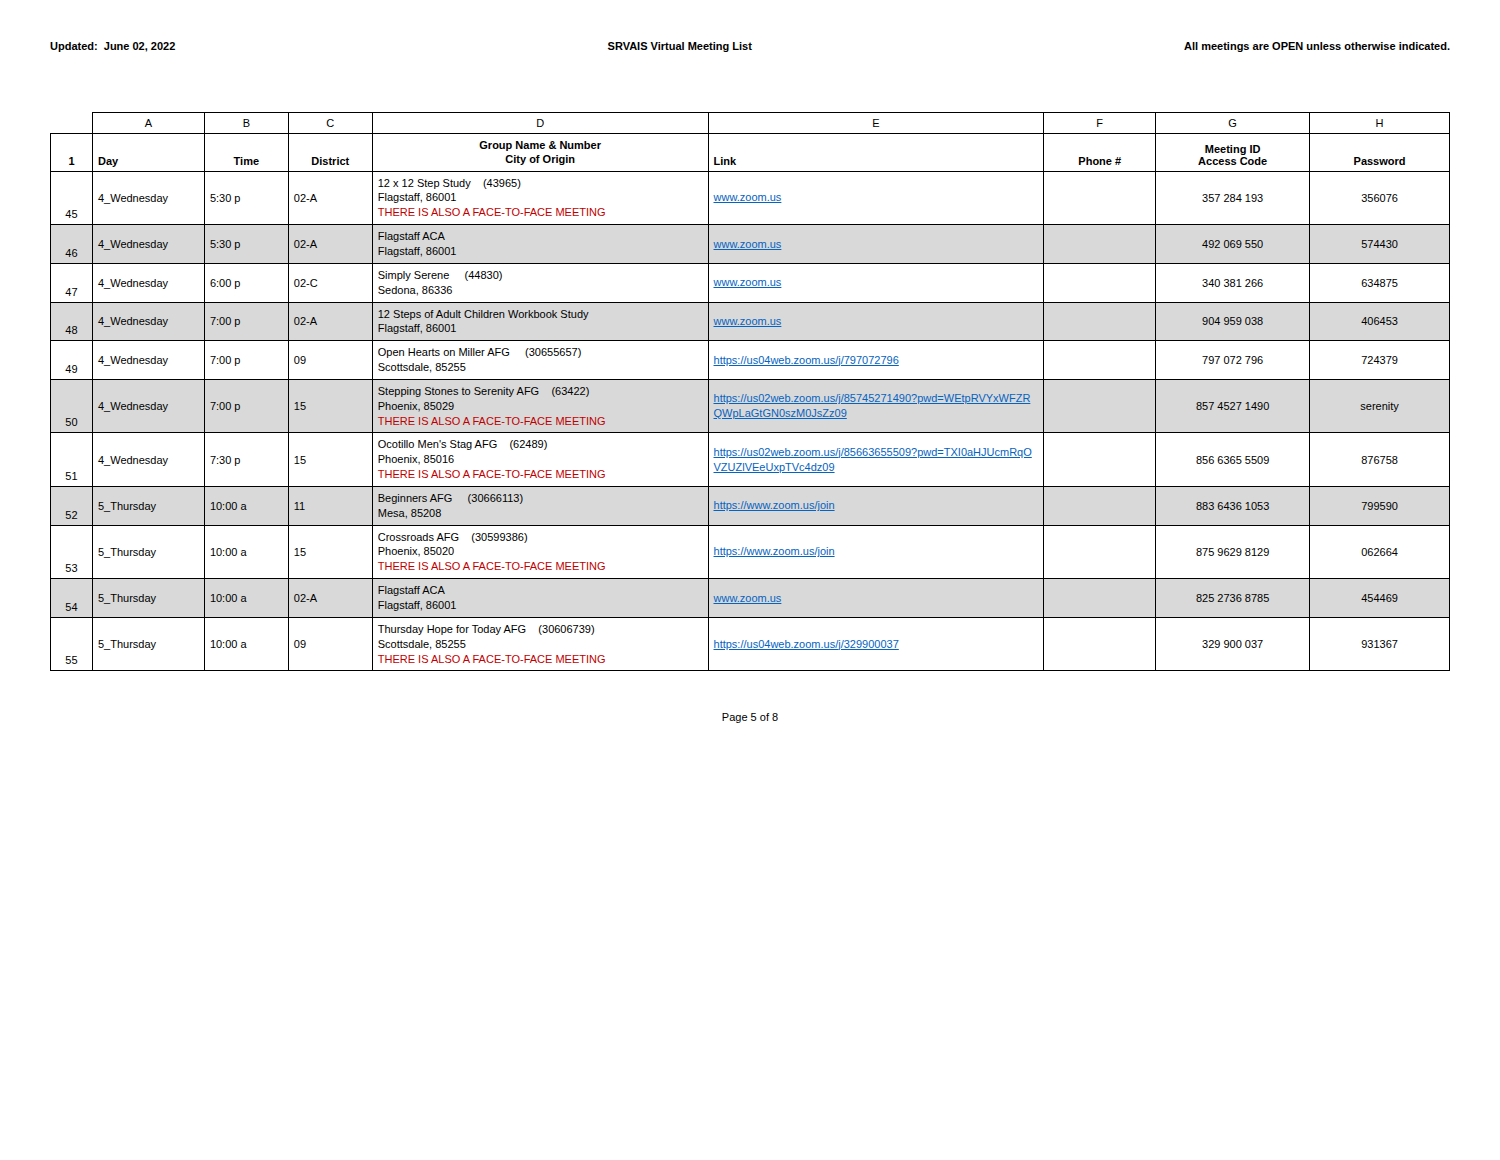Updated: June 02, 2022
SRVAIS Virtual Meeting List
All meetings are OPEN unless otherwise indicated.
| | A | B | C | D | E | F | G | H |
| --- | --- | --- | --- | --- | --- | --- | --- | --- |
| 1 | Day | Time | District | Group Name & Number City of Origin | Link | Phone # | Meeting ID Access Code | Password |
| 45 | 4_Wednesday | 5:30 p | 02-A | 12 x 12 Step Study (43965) Flagstaff, 86001 THERE IS ALSO A FACE-TO-FACE MEETING | www.zoom.us | | 357 284 193 | 356076 |
| 46 | 4_Wednesday | 5:30 p | 02-A | Flagstaff ACA Flagstaff, 86001 | www.zoom.us | | 492 069 550 | 574430 |
| 47 | 4_Wednesday | 6:00 p | 02-C | Simply Serene (44830) Sedona, 86336 | www.zoom.us | | 340 381 266 | 634875 |
| 48 | 4_Wednesday | 7:00 p | 02-A | 12 Steps of Adult Children Workbook Study Flagstaff, 86001 | www.zoom.us | | 904 959 038 | 406453 |
| 49 | 4_Wednesday | 7:00 p | 09 | Open Hearts on Miller AFG (30655657) Scottsdale, 85255 | https://us04web.zoom.us/j/797072796 | | 797 072 796 | 724379 |
| 50 | 4_Wednesday | 7:00 p | 15 | Stepping Stones to Serenity AFG (63422) Phoenix, 85029 THERE IS ALSO A FACE-TO-FACE MEETING | https://us02web.zoom.us/j/85745271490?pwd=WEtpRVYxWFZRQWpLaGtGN0szM0JsZz09 | | 857 4527 1490 | serenity |
| 51 | 4_Wednesday | 7:30 p | 15 | Ocotillo Men's Stag AFG (62489) Phoenix, 85016 THERE IS ALSO A FACE-TO-FACE MEETING | https://us02web.zoom.us/j/85663655509?pwd=TXI0aHJUcmRqOVZUZlVEeUxpTVc4dz09 | | 856 6365 5509 | 876758 |
| 52 | 5_Thursday | 10:00 a | 11 | Beginners AFG (30666113) Mesa, 85208 | https://www.zoom.us/join | | 883 6436 1053 | 799590 |
| 53 | 5_Thursday | 10:00 a | 15 | Crossroads AFG (30599386) Phoenix, 85020 THERE IS ALSO A FACE-TO-FACE MEETING | https://www.zoom.us/join | | 875 9629 8129 | 062664 |
| 54 | 5_Thursday | 10:00 a | 02-A | Flagstaff ACA Flagstaff, 86001 | www.zoom.us | | 825 2736 8785 | 454469 |
| 55 | 5_Thursday | 10:00 a | 09 | Thursday Hope for Today AFG (30606739) Scottsdale, 85255 THERE IS ALSO A FACE-TO-FACE MEETING | https://us04web.zoom.us/j/329900037 | | 329 900 037 | 931367 |
Page 5 of 8